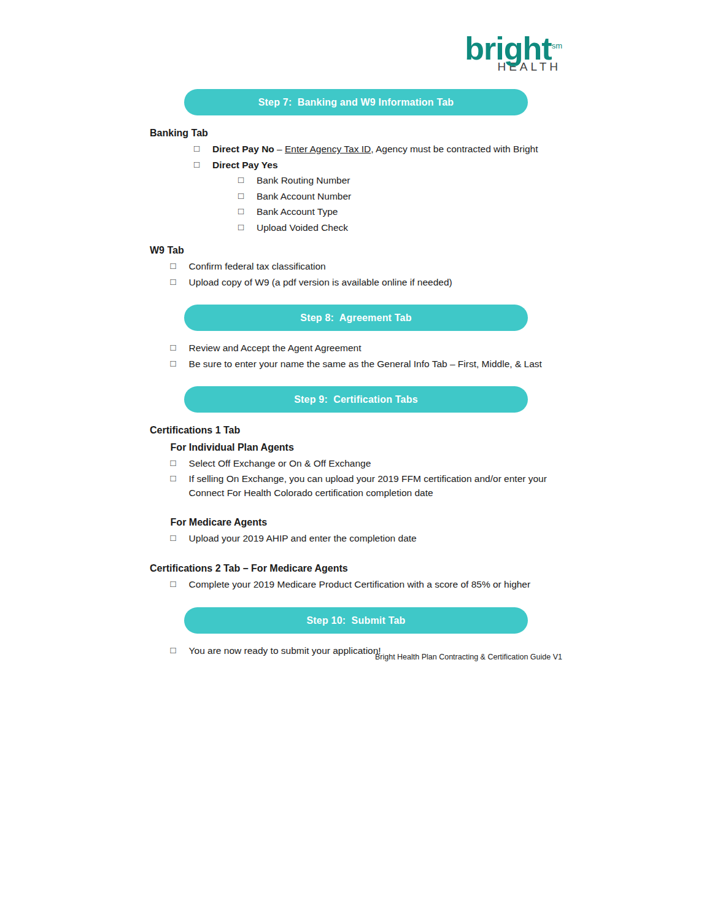brightsm HEALTH
Step 7: Banking and W9 Information Tab
Banking Tab
Direct Pay No – Enter Agency Tax ID, Agency must be contracted with Bright
Direct Pay Yes
Bank Routing Number
Bank Account Number
Bank Account Type
Upload Voided Check
W9 Tab
Confirm federal tax classification
Upload copy of W9 (a pdf version is available online if needed)
Step 8: Agreement Tab
Review and Accept the Agent Agreement
Be sure to enter your name the same as the General Info Tab – First, Middle, & Last
Step 9: Certification Tabs
Certifications 1 Tab
For Individual Plan Agents
Select Off Exchange or On & Off Exchange
If selling On Exchange, you can upload your 2019 FFM certification and/or enter your Connect For Health Colorado certification completion date
For Medicare Agents
Upload your 2019 AHIP and enter the completion date
Certifications 2 Tab – For Medicare Agents
Complete your 2019 Medicare Product Certification with a score of 85% or higher
Step 10: Submit Tab
You are now ready to submit your application!
Bright Health Plan Contracting & Certification Guide V1